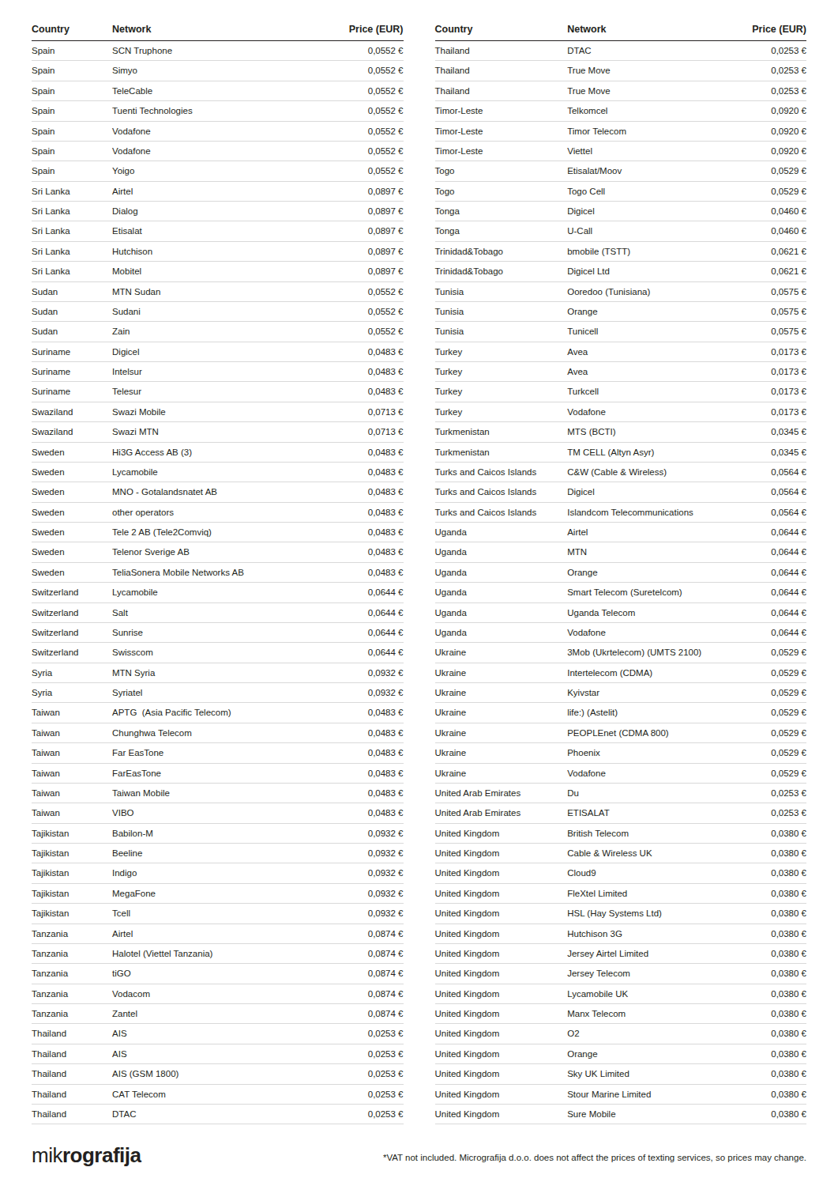| Country | Network | Price (EUR) |
| --- | --- | --- |
| Spain | SCN Truphone | 0,0552 € |
| Spain | Simyo | 0,0552 € |
| Spain | TeleCable | 0,0552 € |
| Spain | Tuenti Technologies | 0,0552 € |
| Spain | Vodafone | 0,0552 € |
| Spain | Vodafone | 0,0552 € |
| Spain | Yoigo | 0,0552 € |
| Sri Lanka | Airtel | 0,0897 € |
| Sri Lanka | Dialog | 0,0897 € |
| Sri Lanka | Etisalat | 0,0897 € |
| Sri Lanka | Hutchison | 0,0897 € |
| Sri Lanka | Mobitel | 0,0897 € |
| Sudan | MTN Sudan | 0,0552 € |
| Sudan | Sudani | 0,0552 € |
| Sudan | Zain | 0,0552 € |
| Suriname | Digicel | 0,0483 € |
| Suriname | Intelsur | 0,0483 € |
| Suriname | Telesur | 0,0483 € |
| Swaziland | Swazi Mobile | 0,0713 € |
| Swaziland | Swazi MTN | 0,0713 € |
| Sweden | Hi3G Access AB (3) | 0,0483 € |
| Sweden | Lycamobile | 0,0483 € |
| Sweden | MNO - Gotalandsnatet AB | 0,0483 € |
| Sweden | other operators | 0,0483 € |
| Sweden | Tele 2 AB (Tele2Comviq) | 0,0483 € |
| Sweden | Telenor Sverige AB | 0,0483 € |
| Sweden | TeliaSonera Mobile Networks AB | 0,0483 € |
| Switzerland | Lycamobile | 0,0644 € |
| Switzerland | Salt | 0,0644 € |
| Switzerland | Sunrise | 0,0644 € |
| Switzerland | Swisscom | 0,0644 € |
| Syria | MTN Syria | 0,0932 € |
| Syria | Syriatel | 0,0932 € |
| Taiwan | APTG (Asia Pacific Telecom) | 0,0483 € |
| Taiwan | Chunghwa Telecom | 0,0483 € |
| Taiwan | Far EasTone | 0,0483 € |
| Taiwan | FarEasTone | 0,0483 € |
| Taiwan | Taiwan Mobile | 0,0483 € |
| Taiwan | VIBO | 0,0483 € |
| Tajikistan | Babilon-M | 0,0932 € |
| Tajikistan | Beeline | 0,0932 € |
| Tajikistan | Indigo | 0,0932 € |
| Tajikistan | MegaFone | 0,0932 € |
| Tajikistan | Tcell | 0,0932 € |
| Tanzania | Airtel | 0,0874 € |
| Tanzania | Halotel (Viettel Tanzania) | 0,0874 € |
| Tanzania | tiGO | 0,0874 € |
| Tanzania | Vodacom | 0,0874 € |
| Tanzania | Zantel | 0,0874 € |
| Thailand | AIS | 0,0253 € |
| Thailand | AIS | 0,0253 € |
| Thailand | AIS (GSM 1800) | 0,0253 € |
| Thailand | CAT Telecom | 0,0253 € |
| Thailand | DTAC | 0,0253 € |
| Country | Network | Price (EUR) |
| --- | --- | --- |
| Thailand | DTAC | 0,0253 € |
| Thailand | True Move | 0,0253 € |
| Thailand | True Move | 0,0253 € |
| Timor-Leste | Telkomcel | 0,0920 € |
| Timor-Leste | Timor Telecom | 0,0920 € |
| Timor-Leste | Viettel | 0,0920 € |
| Togo | Etisalat/Moov | 0,0529 € |
| Togo | Togo Cell | 0,0529 € |
| Tonga | Digicel | 0,0460 € |
| Tonga | U-Call | 0,0460 € |
| Trinidad&Tobago | bmobile (TSTT) | 0,0621 € |
| Trinidad&Tobago | Digicel Ltd | 0,0621 € |
| Tunisia | Ooredoo (Tunisiana) | 0,0575 € |
| Tunisia | Orange | 0,0575 € |
| Tunisia | Tunicell | 0,0575 € |
| Turkey | Avea | 0,0173 € |
| Turkey | Avea | 0,0173 € |
| Turkey | Turkcell | 0,0173 € |
| Turkey | Vodafone | 0,0173 € |
| Turkmenistan | MTS (BCTI) | 0,0345 € |
| Turkmenistan | TM CELL (Altyn Asyr) | 0,0345 € |
| Turks and Caicos Islands | C&W (Cable & Wireless) | 0,0564 € |
| Turks and Caicos Islands | Digicel | 0,0564 € |
| Turks and Caicos Islands | Islandcom Telecommunications | 0,0564 € |
| Uganda | Airtel | 0,0644 € |
| Uganda | MTN | 0,0644 € |
| Uganda | Orange | 0,0644 € |
| Uganda | Smart Telecom (Suretelcom) | 0,0644 € |
| Uganda | Uganda Telecom | 0,0644 € |
| Uganda | Vodafone | 0,0644 € |
| Ukraine | 3Mob (Ukrtelecom) (UMTS 2100) | 0,0529 € |
| Ukraine | Intertelecom (CDMA) | 0,0529 € |
| Ukraine | Kyivstar | 0,0529 € |
| Ukraine | life:) (Astelit) | 0,0529 € |
| Ukraine | PEOPLEnet (CDMA 800) | 0,0529 € |
| Ukraine | Phoenix | 0,0529 € |
| Ukraine | Vodafone | 0,0529 € |
| United Arab Emirates | Du | 0,0253 € |
| United Arab Emirates | ETISALAT | 0,0253 € |
| United Kingdom | British Telecom | 0,0380 € |
| United Kingdom | Cable & Wireless UK | 0,0380 € |
| United Kingdom | Cloud9 | 0,0380 € |
| United Kingdom | FleXtel Limited | 0,0380 € |
| United Kingdom | HSL (Hay Systems Ltd) | 0,0380 € |
| United Kingdom | Hutchison 3G | 0,0380 € |
| United Kingdom | Jersey Airtel Limited | 0,0380 € |
| United Kingdom | Jersey Telecom | 0,0380 € |
| United Kingdom | Lycamobile UK | 0,0380 € |
| United Kingdom | Manx Telecom | 0,0380 € |
| United Kingdom | O2 | 0,0380 € |
| United Kingdom | Orange | 0,0380 € |
| United Kingdom | Sky UK Limited | 0,0380 € |
| United Kingdom | Stour Marine Limited | 0,0380 € |
| United Kingdom | Sure Mobile | 0,0380 € |
mikrografija
*VAT not included. Micrografija d.o.o. does not affect the prices of texting services, so prices may change.